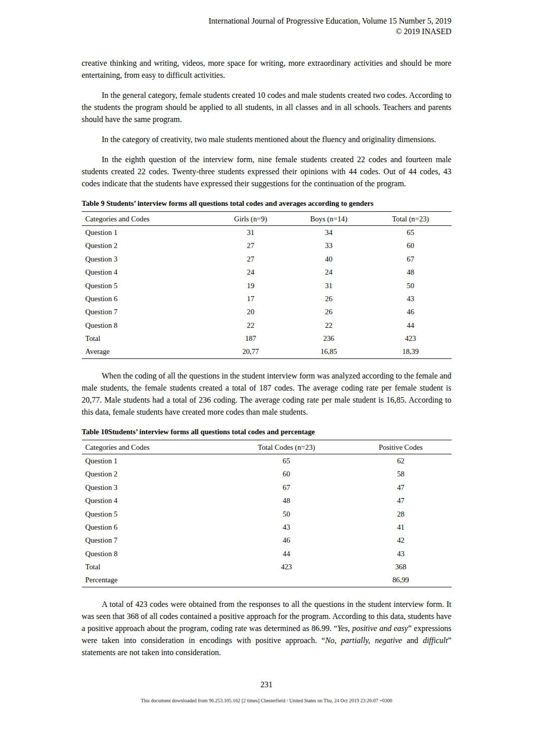International Journal of Progressive Education, Volume 15 Number 5, 2019
© 2019 INASED
creative thinking and writing, videos, more space for writing, more extraordinary activities and should be more entertaining, from easy to difficult activities.
In the general category, female students created 10 codes and male students created two codes. According to the students the program should be applied to all students, in all classes and in all schools. Teachers and parents should have the same program.
In the category of creativity, two male students mentioned about the fluency and originality dimensions.
In the eighth question of the interview form, nine female students created 22 codes and fourteen male students created 22 codes. Twenty-three students expressed their opinions with 44 codes. Out of 44 codes, 43 codes indicate that the students have expressed their suggestions for the continuation of the program.
Table 9 Students’ interview forms all questions total codes and averages according to genders
| Categories and Codes | Girls (n=9) | Boys (n=14) | Total (n=23) |
| --- | --- | --- | --- |
| Question 1 | 31 | 34 | 65 |
| Question 2 | 27 | 33 | 60 |
| Question 3 | 27 | 40 | 67 |
| Question 4 | 24 | 24 | 48 |
| Question 5 | 19 | 31 | 50 |
| Question 6 | 17 | 26 | 43 |
| Question 7 | 20 | 26 | 46 |
| Question 8 | 22 | 22 | 44 |
| Total | 187 | 236 | 423 |
| Average | 20,77 | 16,85 | 18,39 |
When the coding of all the questions in the student interview form was analyzed according to the female and male students, the female students created a total of 187 codes. The average coding rate per female student is 20,77. Male students had a total of 236 coding. The average coding rate per male student is 16,85. According to this data, female students have created more codes than male students.
Table 10Students’ interview forms all questions total codes and percentage
| Categories and Codes | Total Codes (n=23) | Positive Codes |
| --- | --- | --- |
| Question 1 | 65 | 62 |
| Question 2 | 60 | 58 |
| Question 3 | 67 | 47 |
| Question 4 | 48 | 47 |
| Question 5 | 50 | 28 |
| Question 6 | 43 | 41 |
| Question 7 | 46 | 42 |
| Question 8 | 44 | 43 |
| Total | 423 | 368 |
| Percentage | | 86,99 |
A total of 423 codes were obtained from the responses to all the questions in the student interview form. It was seen that 368 of all codes contained a positive approach for the program. According to this data, students have a positive approach about the program, coding rate was determined as 86.99. “Yes, positive and easy” expressions were taken into consideration in encodings with positive approach. “No, partially, negative and difficult” statements are not taken into consideration.
231
This document downloaded from 96.253.105.162 [2 times] Chesterfield / United States on Thu, 24 Oct 2019 23:26:07 +0300